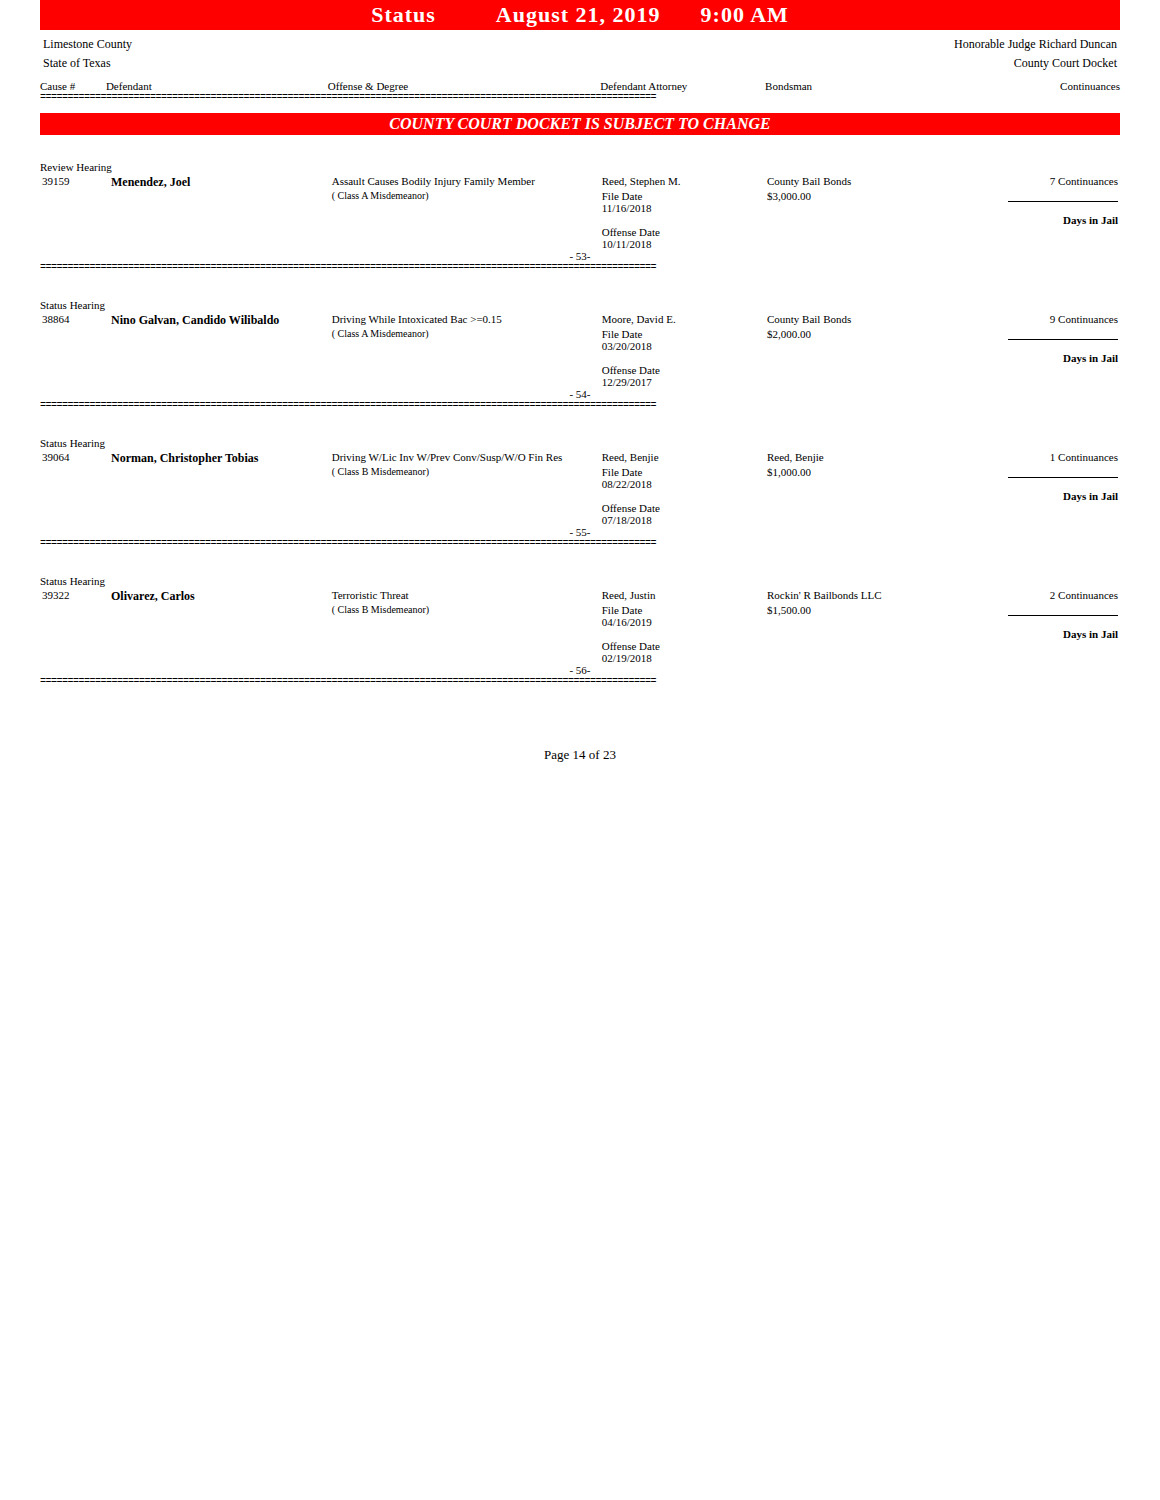Status August 21, 20199:00 AM
| Limestone County | Honorable Judge Richard Duncan |
| State of Texas | County Court Docket |
| Cause # | Defendant | Offense & Degree | Defendant Attorney | Bondsman | Continuances |
================================================================================================================
COUNTY COURT DOCKET IS SUBJECT TO CHANGE
Review Hearing
| 39159 | Menendez, Joel | Assault Causes Bodily Injury Family Member | Reed, Stephen M. | County Bail Bonds | 7 Continuances |
| | | ( Class A Misdemeanor) | File Date 11/16/2018 | $3,000.00 | |
| | Days in Jail |
| | | | Offense Date 10/11/2018 | | |
| - 53- |
================================================================================================================
Status Hearing
| 38864 | Nino Galvan, Candido Wilibaldo | Driving While Intoxicated Bac >=0.15 | Moore, David E. | County Bail Bonds | 9 Continuances |
| | | ( Class A Misdemeanor) | File Date 03/20/2018 | $2,000.00 | |
| | Days in Jail |
| | | | Offense Date 12/29/2017 | | |
| - 54- |
================================================================================================================
Status Hearing
| 39064 | Norman, Christopher Tobias | Driving W/Lic Inv W/Prev Conv/Susp/W/O Fin Res | Reed, Benjie | Reed, Benjie | 1 Continuances |
| | | ( Class B Misdemeanor) | File Date 08/22/2018 | $1,000.00 | |
| | Days in Jail |
| | | | Offense Date 07/18/2018 | | |
| - 55- |
================================================================================================================
Status Hearing
| 39322 | Olivarez, Carlos | Terroristic Threat | Reed, Justin | Rockin' R Bailbonds LLC | 2 Continuances |
| | | ( Class B Misdemeanor) | File Date 04/16/2019 | $1,500.00 | |
| | Days in Jail |
| | | | Offense Date 02/19/2018 | | |
| - 56- |
================================================================================================================
Page 14 of 23